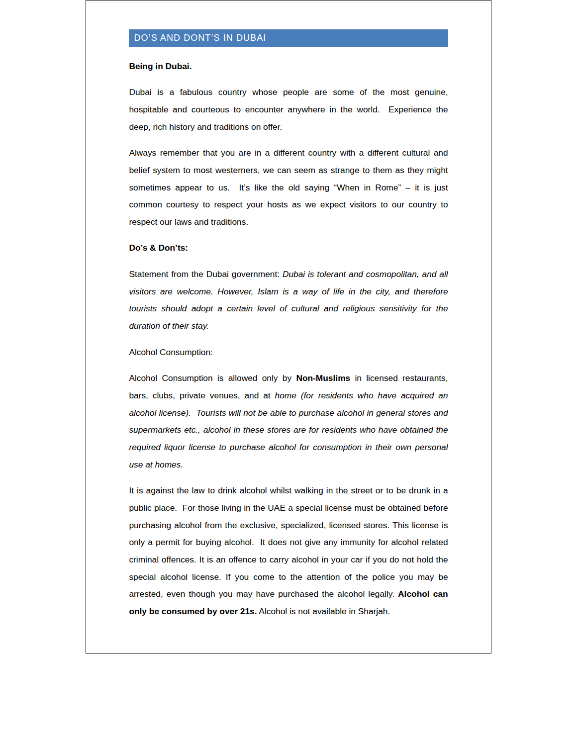DO’S AND DONT’S IN DUBAI
Being in Dubai.
Dubai is a fabulous country whose people are some of the most genuine, hospitable and courteous to encounter anywhere in the world. Experience the deep, rich history and traditions on offer.
Always remember that you are in a different country with a different cultural and belief system to most westerners, we can seem as strange to them as they might sometimes appear to us. It’s like the old saying “When in Rome” – it is just common courtesy to respect your hosts as we expect visitors to our country to respect our laws and traditions.
Do’s & Don’ts:
Statement from the Dubai government: Dubai is tolerant and cosmopolitan, and all visitors are welcome. However, Islam is a way of life in the city, and therefore tourists should adopt a certain level of cultural and religious sensitivity for the duration of their stay.
Alcohol Consumption:
Alcohol Consumption is allowed only by Non-Muslims in licensed restaurants, bars, clubs, private venues, and at home (for residents who have acquired an alcohol license). Tourists will not be able to purchase alcohol in general stores and supermarkets etc., alcohol in these stores are for residents who have obtained the required liquor license to purchase alcohol for consumption in their own personal use at homes.
It is against the law to drink alcohol whilst walking in the street or to be drunk in a public place. For those living in the UAE a special license must be obtained before purchasing alcohol from the exclusive, specialized, licensed stores. This license is only a permit for buying alcohol. It does not give any immunity for alcohol related criminal offences. It is an offence to carry alcohol in your car if you do not hold the special alcohol license. If you come to the attention of the police you may be arrested, even though you may have purchased the alcohol legally. Alcohol can only be consumed by over 21s. Alcohol is not available in Sharjah.